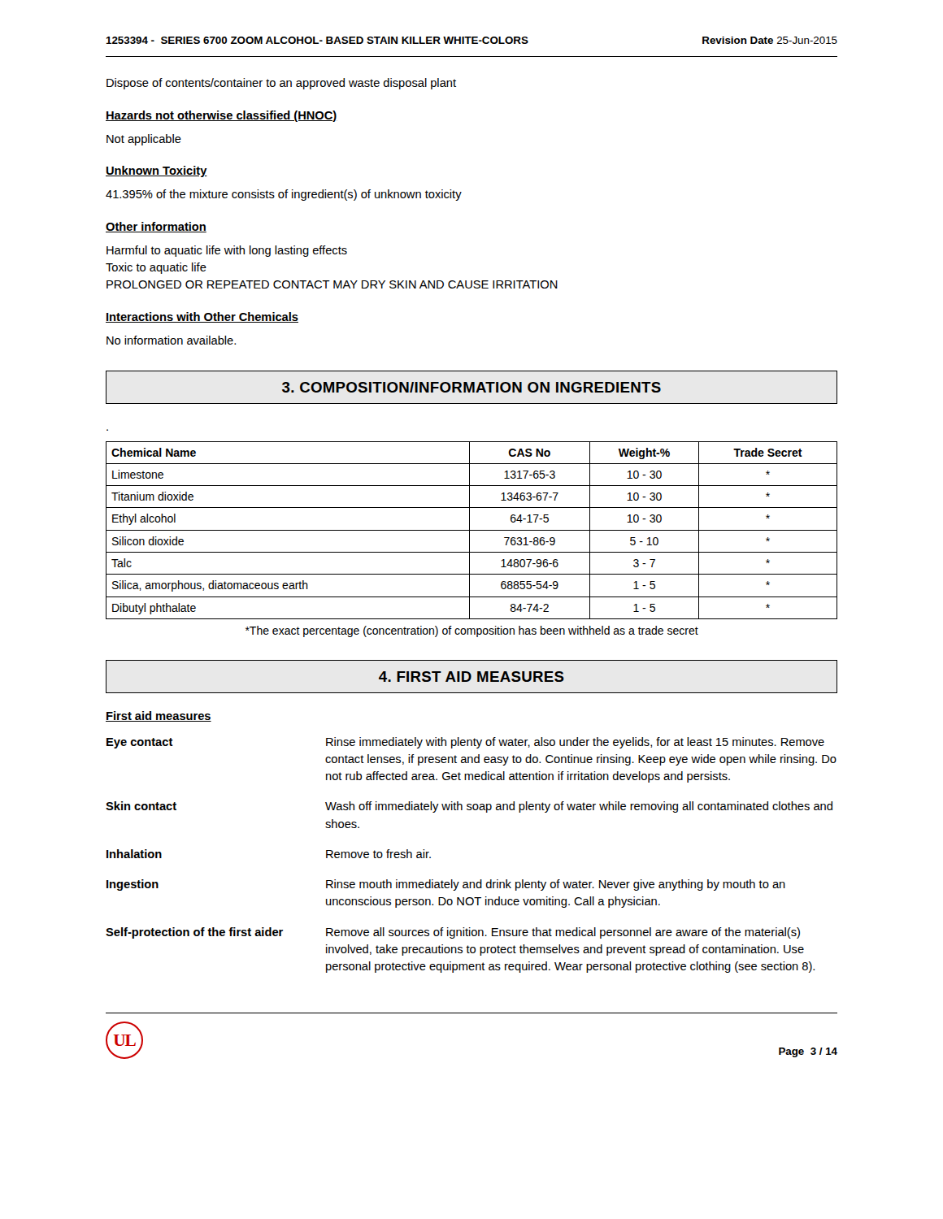1253394 - SERIES 6700 ZOOM ALCOHOL- BASED STAIN KILLER WHITE-COLORS
Revision Date 25-Jun-2015
Dispose of contents/container to an approved waste disposal plant
Hazards not otherwise classified (HNOC)
Not applicable
Unknown Toxicity
41.395% of the mixture consists of ingredient(s) of unknown toxicity
Other information
Harmful to aquatic life with long lasting effects
Toxic to aquatic life
PROLONGED OR REPEATED CONTACT MAY DRY SKIN AND CAUSE IRRITATION
Interactions with Other Chemicals
No information available.
3. COMPOSITION/INFORMATION ON INGREDIENTS
.
| Chemical Name | CAS No | Weight-% | Trade Secret |
| --- | --- | --- | --- |
| Limestone | 1317-65-3 | 10 - 30 | * |
| Titanium dioxide | 13463-67-7 | 10 - 30 | * |
| Ethyl alcohol | 64-17-5 | 10 - 30 | * |
| Silicon dioxide | 7631-86-9 | 5 - 10 | * |
| Talc | 14807-96-6 | 3 - 7 | * |
| Silica, amorphous, diatomaceous earth | 68855-54-9 | 1 - 5 | * |
| Dibutyl phthalate | 84-74-2 | 1 - 5 | * |
*The exact percentage (concentration) of composition has been withheld as a trade secret
4. FIRST AID MEASURES
First aid measures
| Eye contact | Rinse immediately with plenty of water, also under the eyelids, for at least 15 minutes. Remove contact lenses, if present and easy to do. Continue rinsing. Keep eye wide open while rinsing. Do not rub affected area. Get medical attention if irritation develops and persists. |
| Skin contact | Wash off immediately with soap and plenty of water while removing all contaminated clothes and shoes. |
| Inhalation | Remove to fresh air. |
| Ingestion | Rinse mouth immediately and drink plenty of water. Never give anything by mouth to an unconscious person. Do NOT induce vomiting. Call a physician. |
| Self-protection of the first aider | Remove all sources of ignition. Ensure that medical personnel are aware of the material(s) involved, take precautions to protect themselves and prevent spread of contamination. Use personal protective equipment as required. Wear personal protective clothing (see section 8). |
UL
Page 3 / 14